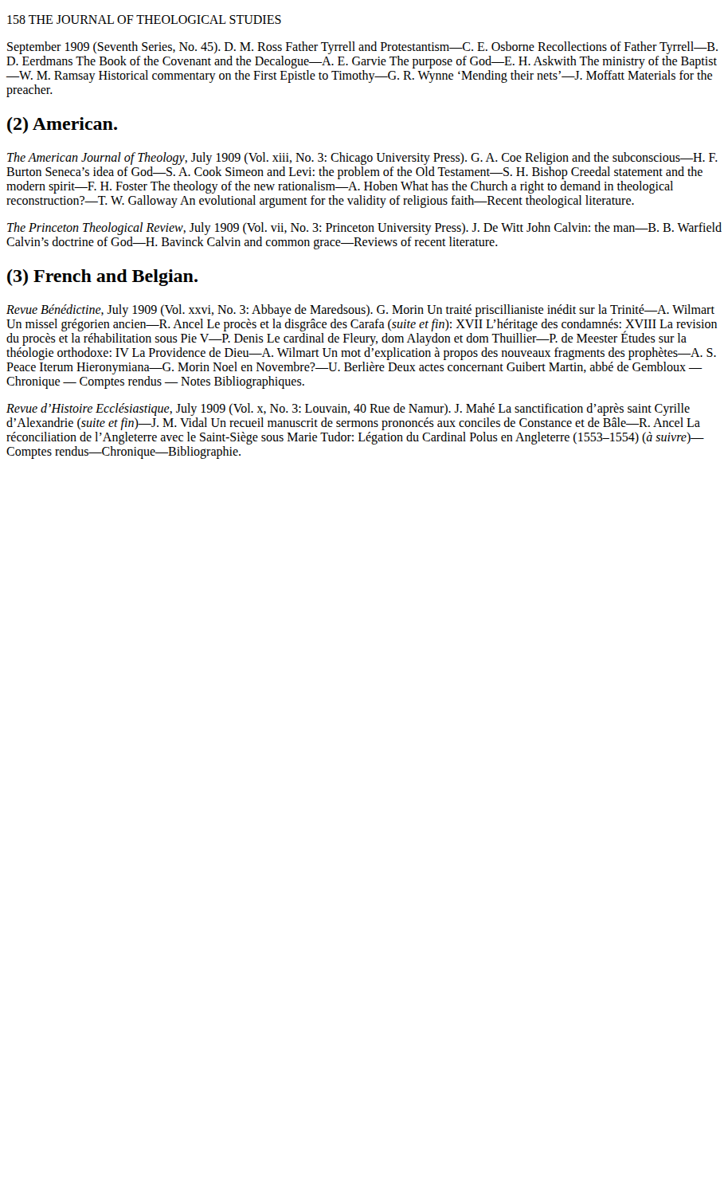158 THE JOURNAL OF THEOLOGICAL STUDIES
September 1909 (Seventh Series, No. 45). D. M. Ross Father Tyrrell and Protestantism—C. E. Osborne Recollections of Father Tyrrell—B. D. Eerdmans The Book of the Covenant and the Decalogue—A. E. Garvie The purpose of God—E. H. Askwith The ministry of the Baptist—W. M. Ramsay Historical commentary on the First Epistle to Timothy—G. R. Wynne ‘Mending their nets’—J. Moffatt Materials for the preacher.
(2) American.
The American Journal of Theology, July 1909 (Vol. xiii, No. 3: Chicago University Press). G. A. Coe Religion and the subconscious—H. F. Burton Seneca’s idea of God—S. A. Cook Simeon and Levi: the problem of the Old Testament—S. H. Bishop Creedal statement and the modern spirit—F. H. Foster The theology of the new rationalism—A. Hoben What has the Church a right to demand in theological reconstruction?—T. W. Galloway An evolutional argument for the validity of religious faith—Recent theological literature.
The Princeton Theological Review, July 1909 (Vol. vii, No. 3: Princeton University Press). J. De Witt John Calvin: the man—B. B. Warfield Calvin’s doctrine of God—H. Bavinck Calvin and common grace—Reviews of recent literature.
(3) French and Belgian.
Revue Bénédictine, July 1909 (Vol. xxvi, No. 3: Abbaye de Maredsous). G. Morin Un traité priscillianiste inédit sur la Trinité—A. Wilmart Un missel grégorien ancien—R. Ancel Le procès et la disgrâce des Carafa (suite et fin): XVII L’héritage des condamnés: XVIII La revision du procès et la réhabilitation sous Pie V—P. Denis Le cardinal de Fleury, dom Alaydon et dom Thuillier—P. de Meester Études sur la théologie orthodoxe: IV La Providence de Dieu—A. Wilmart Un mot d’explication à propos des nouveaux fragments des prophètes—A. S. Peace Iterum Hieronymiana—G. Morin Noel en Novembre?—U. Berlière Deux actes concernant Guibert Martin, abbé de Gembloux —Chronique — Comptes rendus — Notes Bibliographiques.
Revue d’Histoire Ecclésiastique, July 1909 (Vol. x, No. 3: Louvain, 40 Rue de Namur). J. Mahé La sanctification d’après saint Cyrille d’Alexandrie (suite et fin)—J. M. Vidal Un recueil manuscrit de sermons prononcés aux conciles de Constance et de Bâle—R. Ancel La réconciliation de l’Angleterre avec le Saint-Siège sous Marie Tudor: Légation du Cardinal Polus en Angleterre (1553–1554) (à suivre)—Comptes rendus—Chronique—Bibliographie.